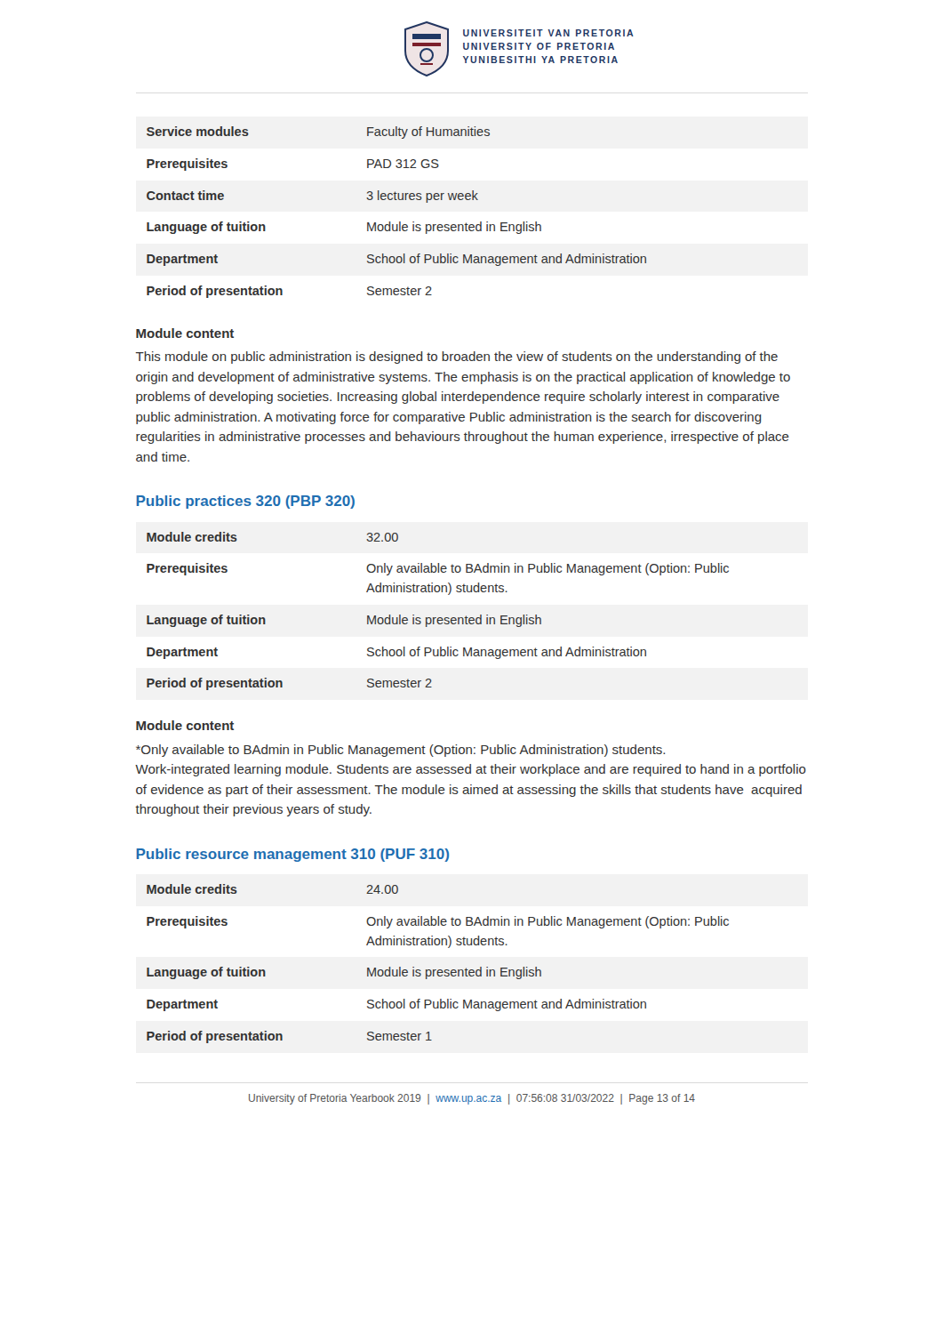Universiteit van Pretoria University of Pretoria Yunibesithi ya Pretoria
| Service modules | Faculty of Humanities |
| Prerequisites | PAD 312 GS |
| Contact time | 3 lectures per week |
| Language of tuition | Module is presented in English |
| Department | School of Public Management and Administration |
| Period of presentation | Semester 2 |
Module content
This module on public administration is designed to broaden the view of students on the understanding of the origin and development of administrative systems. The emphasis is on the practical application of knowledge to problems of developing societies. Increasing global interdependence require scholarly interest in comparative public administration. A motivating force for comparative Public administration is the search for discovering regularities in administrative processes and behaviours throughout the human experience, irrespective of place and time.
Public practices 320 (PBP 320)
| Module credits | 32.00 |
| Prerequisites | Only available to BAdmin in Public Management (Option: Public Administration) students. |
| Language of tuition | Module is presented in English |
| Department | School of Public Management and Administration |
| Period of presentation | Semester 2 |
Module content
*Only available to BAdmin in Public Management (Option: Public Administration) students.
Work-integrated learning module. Students are assessed at their workplace and are required to hand in a portfolio of evidence as part of their assessment. The module is aimed at assessing the skills that students have acquired throughout their previous years of study.
Public resource management 310 (PUF 310)
| Module credits | 24.00 |
| Prerequisites | Only available to BAdmin in Public Management (Option: Public Administration) students. |
| Language of tuition | Module is presented in English |
| Department | School of Public Management and Administration |
| Period of presentation | Semester 1 |
University of Pretoria Yearbook 2019 | www.up.ac.za | 07:56:08 31/03/2022 | Page 13 of 14